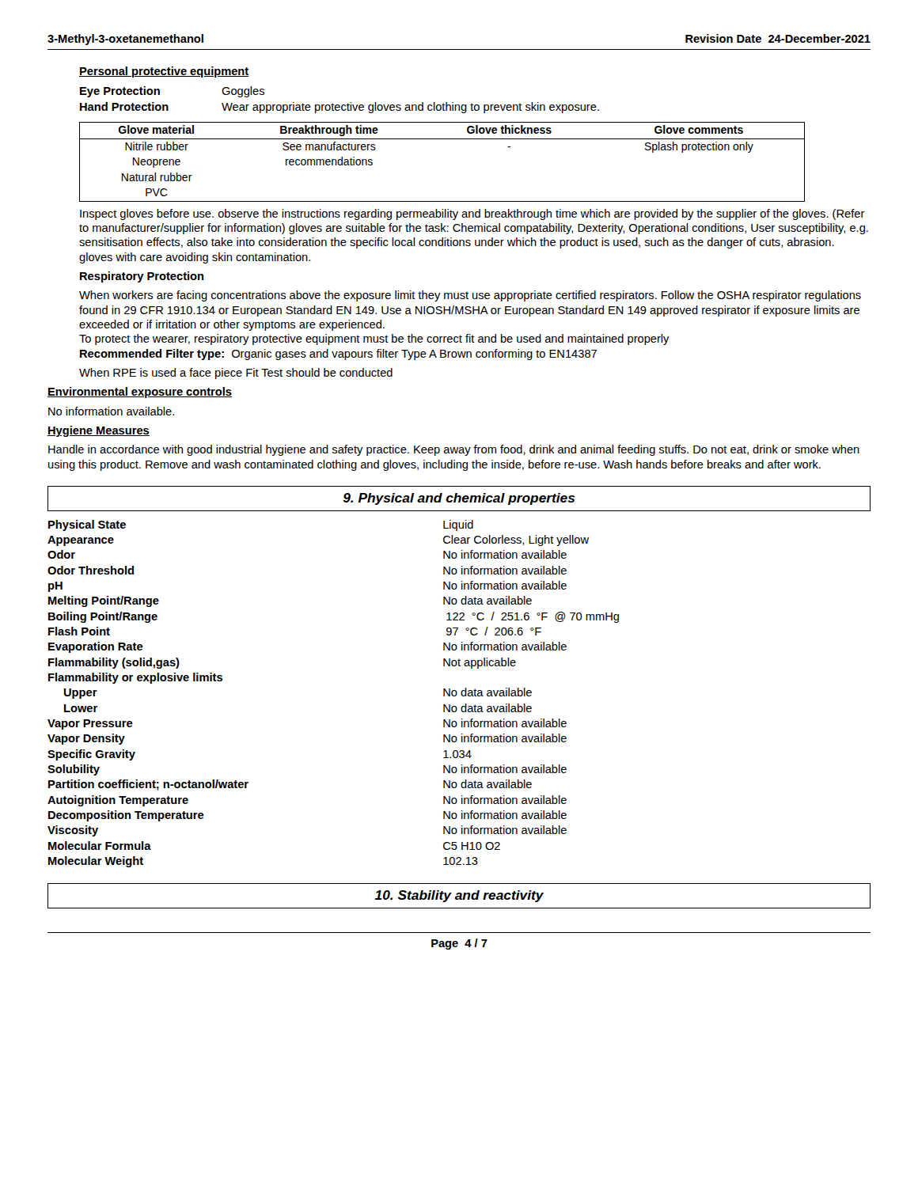3-Methyl-3-oxetanemethanol
Revision Date 24-December-2021
Personal protective equipment
Eye Protection
Goggles
Hand Protection
Wear appropriate protective gloves and clothing to prevent skin exposure.
| Glove material | Breakthrough time | Glove thickness | Glove comments |
| --- | --- | --- | --- |
| Nitrile rubber | See manufacturers | - | Splash protection only |
| Neoprene | recommendations | | |
| Natural rubber | | | |
| PVC | | | |
Inspect gloves before use. observe the instructions regarding permeability and breakthrough time which are provided by the supplier of the gloves. (Refer to manufacturer/supplier for information) gloves are suitable for the task: Chemical compatability, Dexterity, Operational conditions, User susceptibility, e.g. sensitisation effects, also take into consideration the specific local conditions under which the product is used, such as the danger of cuts, abrasion. gloves with care avoiding skin contamination.
Respiratory Protection
When workers are facing concentrations above the exposure limit they must use appropriate certified respirators. Follow the OSHA respirator regulations found in 29 CFR 1910.134 or European Standard EN 149. Use a NIOSH/MSHA or European Standard EN 149 approved respirator if exposure limits are exceeded or if irritation or other symptoms are experienced.
To protect the wearer, respiratory protective equipment must be the correct fit and be used and maintained properly
Recommended Filter type: Organic gases and vapours filter Type A Brown conforming to EN14387
When RPE is used a face piece Fit Test should be conducted
Environmental exposure controls
No information available.
Hygiene Measures
Handle in accordance with good industrial hygiene and safety practice. Keep away from food, drink and animal feeding stuffs. Do not eat, drink or smoke when using this product. Remove and wash contaminated clothing and gloves, including the inside, before re-use. Wash hands before breaks and after work.
9. Physical and chemical properties
| Physical State | Liquid |
| Appearance | Clear Colorless, Light yellow |
| Odor | No information available |
| Odor Threshold | No information available |
| pH | No information available |
| Melting Point/Range | No data available |
| Boiling Point/Range | 122 °C / 251.6 °F @ 70 mmHg |
| Flash Point | 97 °C / 206.6 °F |
| Evaporation Rate | No information available |
| Flammability (solid,gas) | Not applicable |
| Flammability or explosive limits | |
| Upper | No data available |
| Lower | No data available |
| Vapor Pressure | No information available |
| Vapor Density | No information available |
| Specific Gravity | 1.034 |
| Solubility | No information available |
| Partition coefficient; n-octanol/water | No data available |
| Autoignition Temperature | No information available |
| Decomposition Temperature | No information available |
| Viscosity | No information available |
| Molecular Formula | C5 H10 O2 |
| Molecular Weight | 102.13 |
10. Stability and reactivity
Page 4 / 7